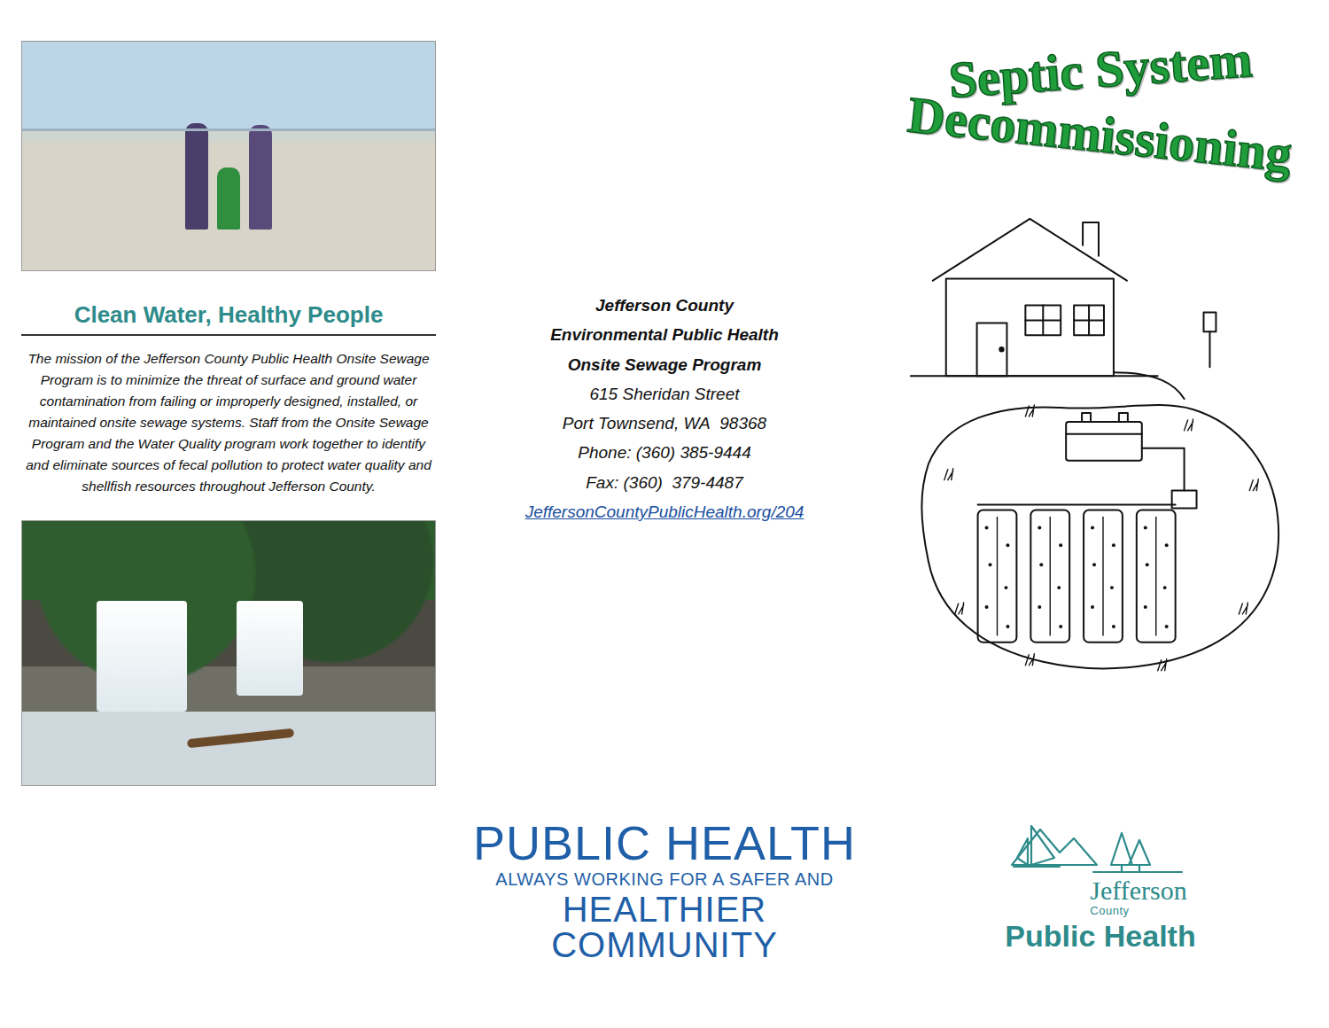Clean Water, Healthy People
The mission of the Jefferson County Public Health Onsite Sewage Program is to minimize the threat of surface and ground water contamination from failing or improperly designed, installed, or maintained onsite sewage systems. Staff from the Onsite Sewage Program and the Water Quality program work together to identify and eliminate sources of fecal pollution to protect water quality and shellfish resources throughout Jefferson County.
Jefferson County
Environmental Public Health
Onsite Sewage Program
615 Sheridan Street
Port Townsend, WA 98368
Phone: (360) 385-9444
Fax: (360) 379-4487
JeffersonCountyPublicHealth.org/204
PUBLIC HEALTH
ALWAYS WORKING FOR A SAFER AND
HEALTHIER COMMUNITY
Septic System Decommissioning
Jefferson
County
Public Health